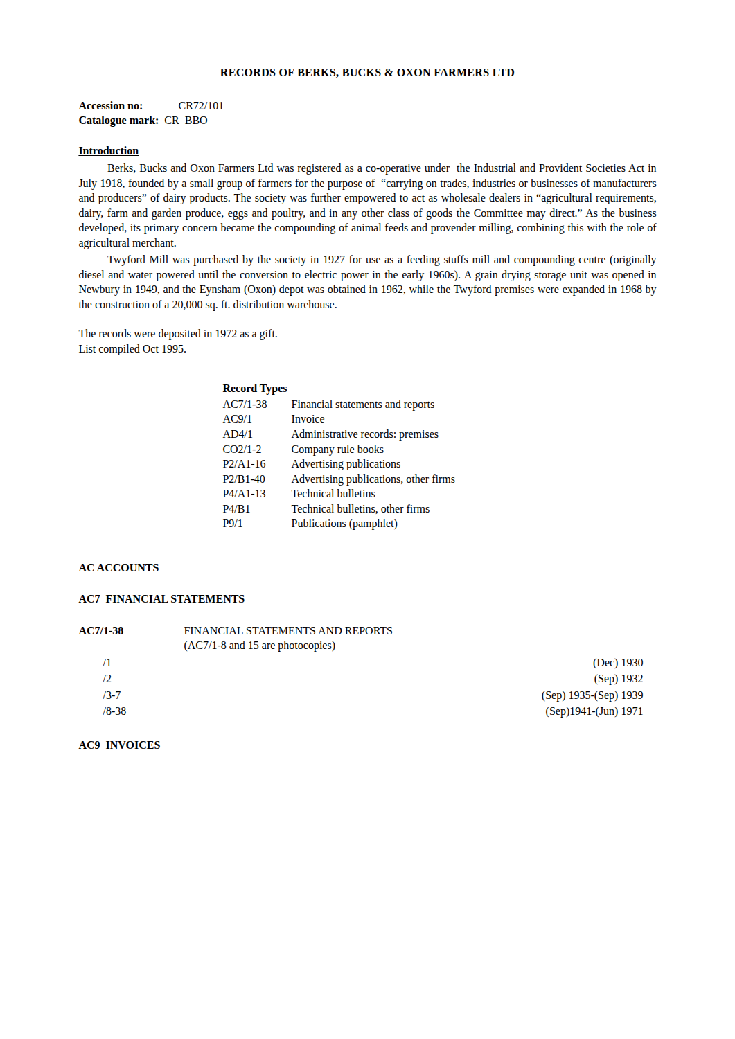RECORDS OF BERKS, BUCKS & OXON FARMERS LTD
Accession no: CR72/101
Catalogue mark: CR BBO
Introduction
Berks, Bucks and Oxon Farmers Ltd was registered as a co-operative under the Industrial and Provident Societies Act in July 1918, founded by a small group of farmers for the purpose of “carrying on trades, industries or businesses of manufacturers and producers” of dairy products. The society was further empowered to act as wholesale dealers in “agricultural requirements, dairy, farm and garden produce, eggs and poultry, and in any other class of goods the Committee may direct.” As the business developed, its primary concern became the compounding of animal feeds and provender milling, combining this with the role of agricultural merchant.
Twyford Mill was purchased by the society in 1927 for use as a feeding stuffs mill and compounding centre (originally diesel and water powered until the conversion to electric power in the early 1960s). A grain drying storage unit was opened in Newbury in 1949, and the Eynsham (Oxon) depot was obtained in 1962, while the Twyford premises were expanded in 1968 by the construction of a 20,000 sq. ft. distribution warehouse.
The records were deposited in 1972 as a gift.
List compiled Oct 1995.
Record Types
| AC7/1-38 | Financial statements and reports |
| AC9/1 | Invoice |
| AD4/1 | Administrative records: premises |
| CO2/1-2 | Company rule books |
| P2/A1-16 | Advertising publications |
| P2/B1-40 | Advertising publications, other firms |
| P4/A1-13 | Technical bulletins |
| P4/B1 | Technical bulletins, other firms |
| P9/1 | Publications (pamphlet) |
AC ACCOUNTS
AC7 FINANCIAL STATEMENTS
| AC7/1-38 | FINANCIAL STATEMENTS AND REPORTS |
| | (AC7/1-8 and 15 are photocopies) |
| /1 | (Dec) 1930 |
| /2 | (Sep) 1932 |
| /3-7 | (Sep) 1935-(Sep) 1939 |
| /8-38 | (Sep)1941-(Jun) 1971 |
AC9 INVOICES